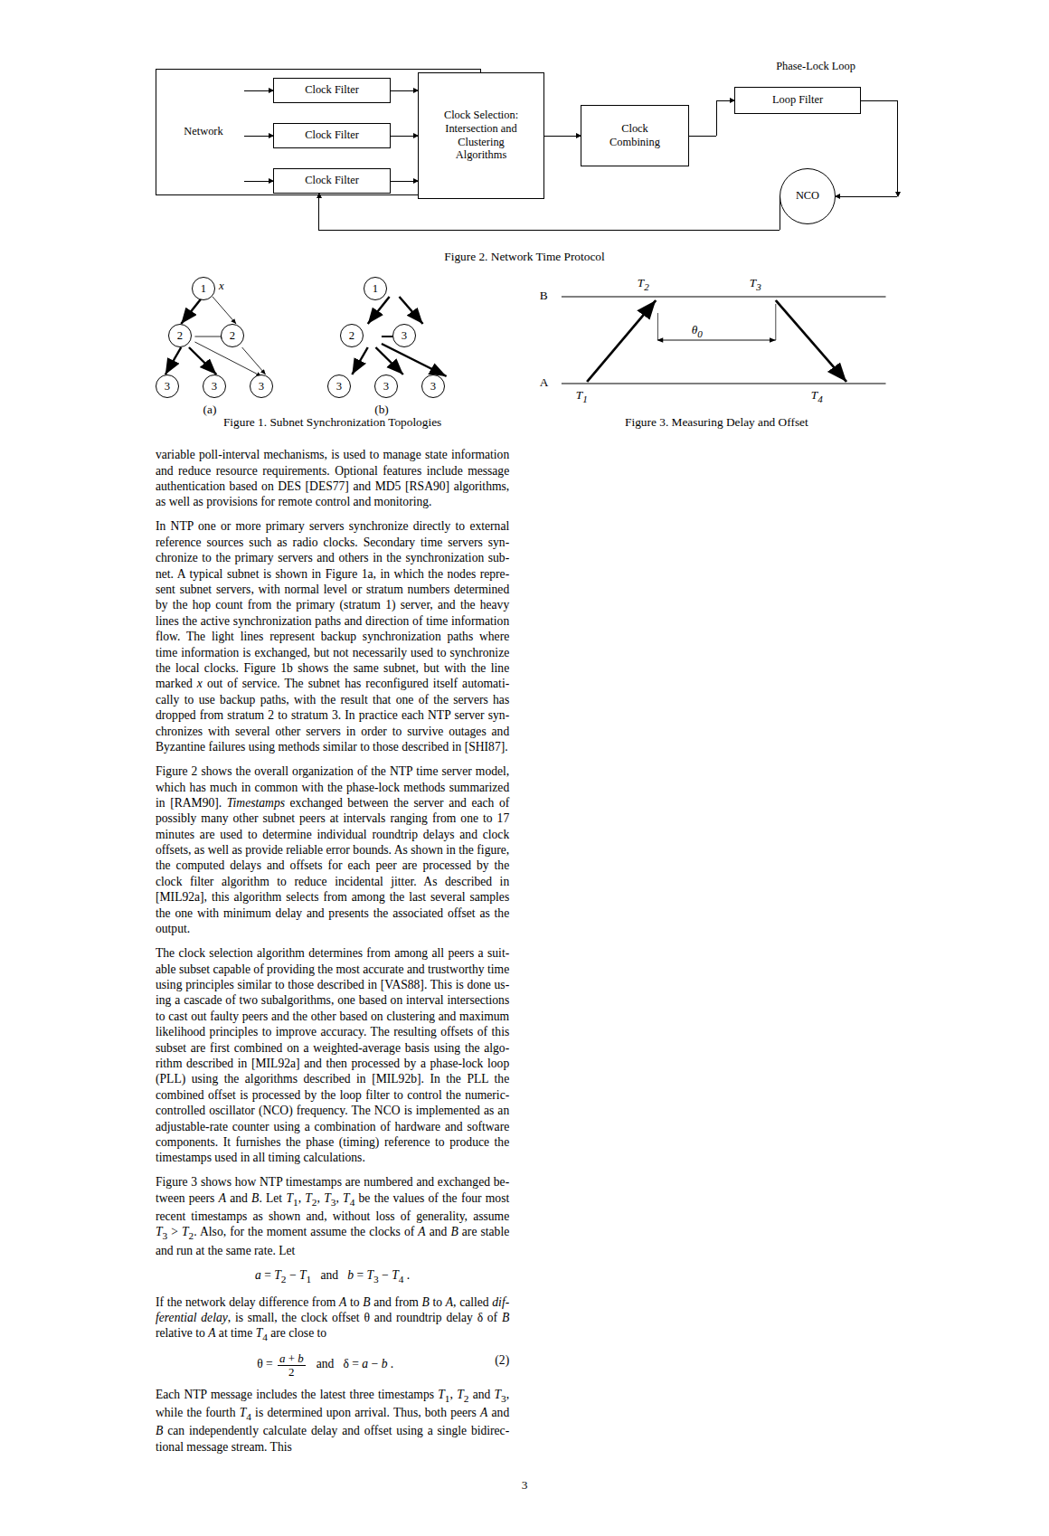Network
Clock Filter
Clock Filter
Clock Filter
Clock Selection: Intersection and Clustering Algorithms
Clock Combining
Phase-Lock Loop
Loop Filter
NCO
Figure 2. Network Time Protocol
1
2
2
3
3
3
x
(a)
1
2
3
3
3
3
(b)
Figure 1. Subnet Synchronization Topologies
B
A
T2
T3
T1
T4
θ0
Figure 3. Measuring Delay and Offset
variable poll-interval mechanisms, is used to manage state information and reduce resource requirements. Optional features include message authentication based on DES [DES77] and MD5 [RSA90] algorithms, as well as provisions for remote control and monitoring.
In NTP one or more primary servers synchronize directly to external reference sources such as radio clocks. Secondary time servers synchronize to the primary servers and others in the synchronization subnet. A typical subnet is shown in Figure 1a, in which the nodes represent subnet servers, with normal level or stratum numbers determined by the hop count from the primary (stratum 1) server, and the heavy lines the active synchronization paths and direction of time information flow. The light lines represent backup synchronization paths where time information is exchanged, but not necessarily used to synchronize the local clocks. Figure 1b shows the same subnet, but with the line marked x out of service. The subnet has reconfigured itself automatically to use backup paths, with the result that one of the servers has dropped from stratum 2 to stratum 3. In practice each NTP server synchronizes with several other servers in order to survive outages and Byzantine failures using methods similar to those described in [SHI87].
Figure 2 shows the overall organization of the NTP time server model, which has much in common with the phase-lock methods summarized in [RAM90]. Timestamps exchanged between the server and each of possibly many other subnet peers at intervals ranging from one to 17 minutes are used to determine individual roundtrip delays and clock offsets, as well as provide reliable error bounds. As shown in the figure, the computed delays and offsets for each peer are processed by the clock filter algorithm to reduce incidental jitter. As described in [MIL92a], this algorithm selects from among the last several samples the one with minimum delay and presents the associated offset as the output.
The clock selection algorithm determines from among all peers a suitable subset capable of providing the most accurate and trustworthy time using principles similar to those described in [VAS88]. This is done using a cascade of two subalgorithms, one based on interval intersections to cast out faulty peers and the other based on clustering and maximum likelihood principles to improve accuracy. The resulting offsets of this subset are first combined on a weighted-average basis using the algorithm described in [MIL92a] and then processed by a phase-lock loop (PLL) using the algorithms described in [MIL92b]. In the PLL the combined offset is processed by the loop filter to control the numeric-controlled oscillator (NCO) frequency. The NCO is implemented as an adjustable-rate counter using a combination of hardware and software components. It furnishes the phase (timing) reference to produce the timestamps used in all timing calculations.
Figure 3 shows how NTP timestamps are numbered and exchanged between peers A and B. Let T1, T2, T3, T4 be the values of the four most recent timestamps as shown and, without loss of generality, assume T3 > T2. Also, for the moment assume the clocks of A and B are stable and run at the same rate. Let
a = T2 − T1 and b = T3 − T4 .
If the network delay difference from A to B and from B to A, called differential delay, is small, the clock offset θ and roundtrip delay δ of B relative to A at time T4 are close to
(2) θ = a + b 2 and δ = a − b .
Each NTP message includes the latest three timestamps T1, T2 and T3, while the fourth T4 is determined upon arrival. Thus, both peers A and B can independently calculate delay and offset using a single bidirectional message stream. This
3